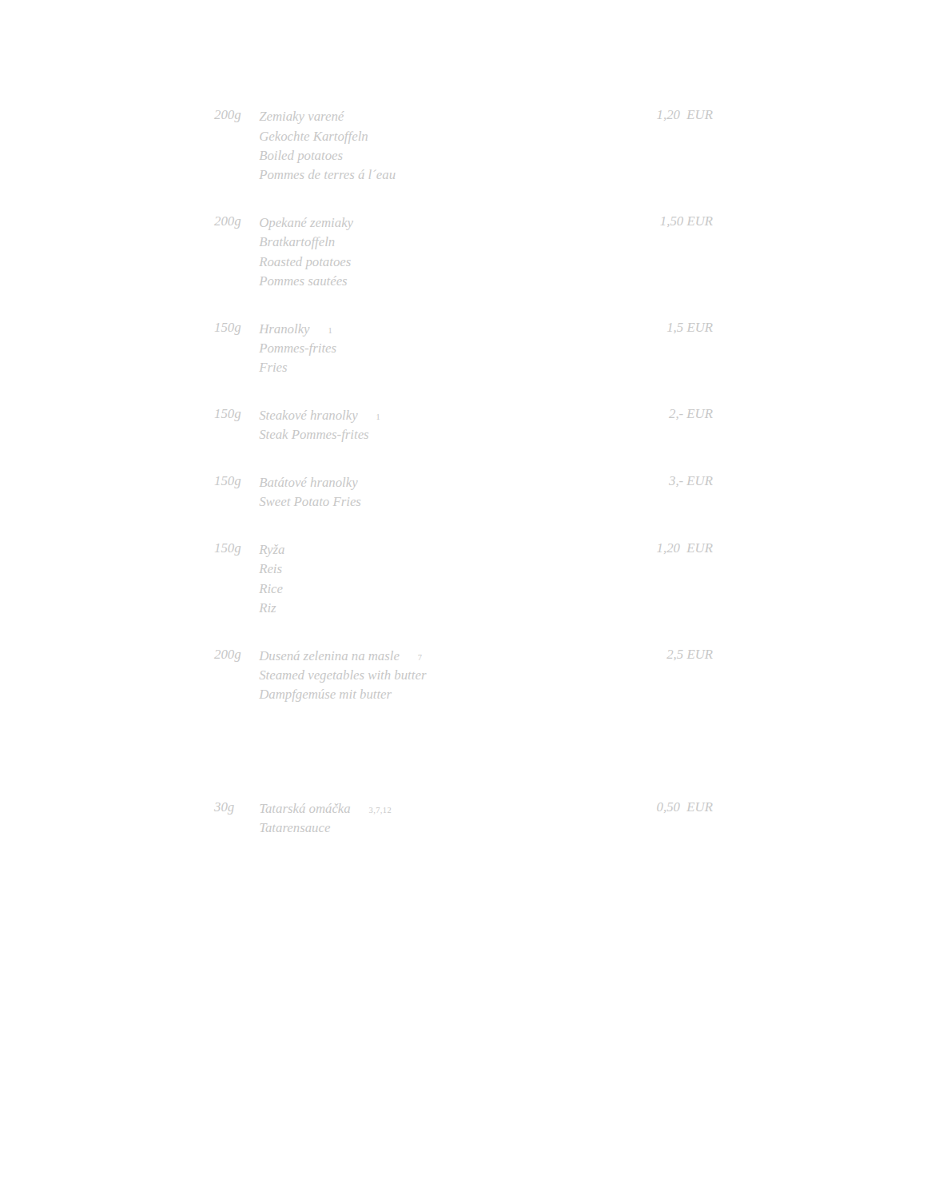| 200g | Zemiaky varené Gekochte Kartoffeln Boiled potatoes Pommes de terres á l´eau | 1,20 EUR |
| 200g | Opekané zemiaky Bratkartoffeln Roasted potatoes Pommes sautées | 1,50 EUR |
| 150g | Hranolky 1 Pommes-frites Fries | 1,5 EUR |
| 150g | Steakové hranolky 1 Steak Pommes-frites | 2,- EUR |
| 150g | Batátové hranolky Sweet Potato Fries | 3,- EUR |
| 150g | Ryža Reis Rice Riz | 1,20 EUR |
| 200g | Dusená zelenina na masle 7 Steamed vegetables with butter Dampfgemúse mit butter | 2,5 EUR |
| 30g | Tatarská omáčka 3,7,12 Tatarensauce | 0,50 EUR |